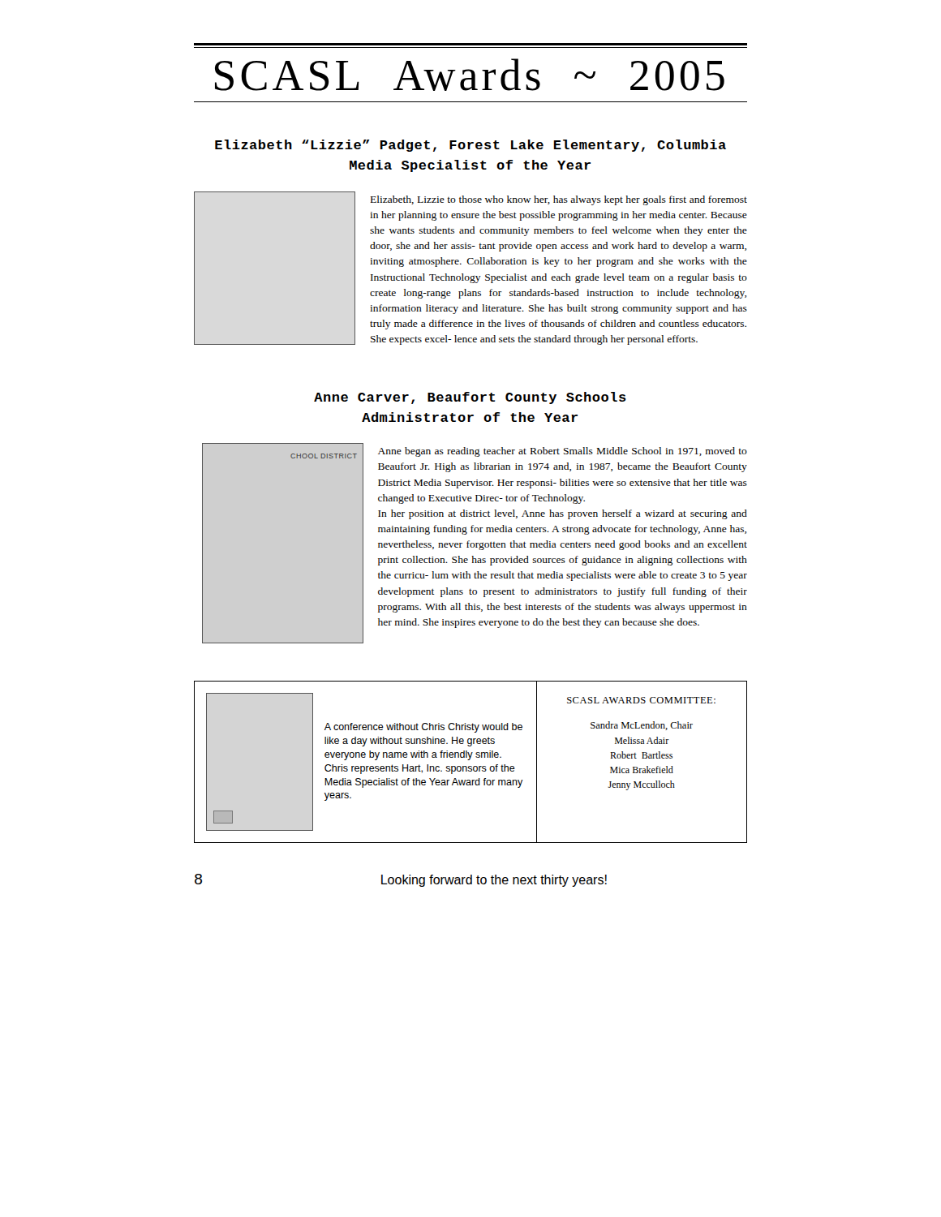SCASL Awards ~ 2005
Elizabeth “Lizzie” Padget, Forest Lake Elementary, Columbia
Media Specialist of the Year
Elizabeth, Lizzie to those who know her, has always kept her goals first and foremost in her planning to ensure the best possible programming in her media center. Because she wants students and community members to feel welcome when they enter the door, she and her assis- tant provide open access and work hard to develop a warm, inviting atmosphere. Collaboration is key to her program and she works with the Instructional Technology Specialist and each grade level team on a regular basis to create long-range plans for standards-based instruction to include technology, information literacy and literature. She has built strong community support and has truly made a difference in the lives of thousands of children and countless educators. She expects excel- lence and sets the standard through her personal efforts.
Anne Carver, Beaufort County Schools
Administrator of the Year
CHOOL DISTRICT
Anne began as reading teacher at Robert Smalls Middle School in 1971, moved to Beaufort Jr. High as librarian in 1974 and, in 1987, became the Beaufort County District Media Supervisor. Her responsi- bilities were so extensive that her title was changed to Executive Direc- tor of Technology.
In her position at district level, Anne has proven herself a wizard at securing and maintaining funding for media centers. A strong advocate for technology, Anne has, nevertheless, never forgotten that media centers need good books and an excellent print collection. She has provided sources of guidance in aligning collections with the curricu- lum with the result that media specialists were able to create 3 to 5 year development plans to present to administrators to justify full funding of their programs. With all this, the best interests of the students was always uppermost in her mind. She inspires everyone to do the best they can because she does.
A conference without Chris Christy would be like a day without sunshine. He greets everyone by name with a friendly smile. Chris represents Hart, Inc. sponsors of the Media Specialist of the Year Award for many years.
SCASL AWARDS COMMITTEE:
Sandra McLendon, Chair
Melissa Adair
Robert Bartless
Mica Brakefield
Jenny Mcculloch
8
Looking forward to the next thirty years!